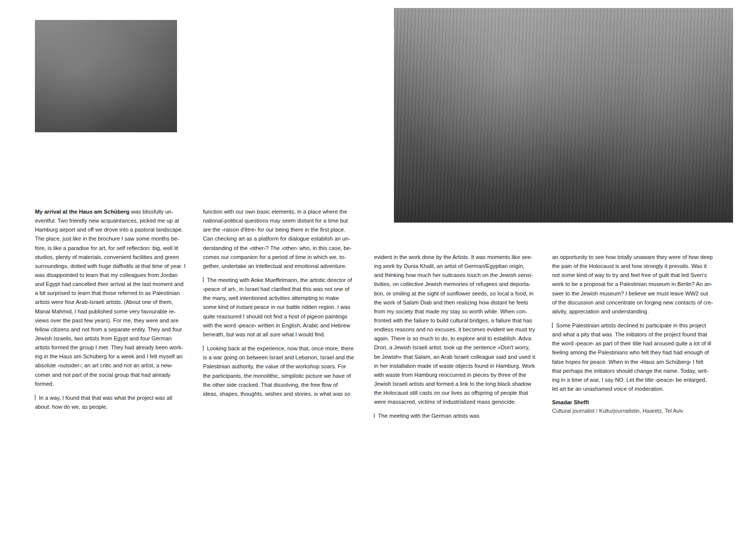My arrival at the Haus am Schüberg was blissfully uneventful. Two friendly new acquaintances, picked me up at Hamburg airport and off we drove into a pastoral landscape. The place, just like in the brochure I saw some months before, is like a paradise for art, for self reflection: big, well lit studios, plenty of materials, convenient facilities and green surroundings, dotted with huge daffodils at that time of year. I was disappointed to learn that my colleagues from Jordan and Egypt had cancelled their arrival at the last moment and a bit surprised to learn that those referred to as Palestinian artists were four Arab-Israeli artists. (About one of them, Manal Mahmid, I had published some very favourable reviews over the past few years). For me, they were and are fellow citizens and not from a separate entity. They and four Jewish Israelis, two artists from Egypt and four German artists formed the group I met. They had already been working in the Haus am Schüberg for a week and I felt myself an absolute ›outsider‹; an art critic and not an artist, a newcomer and not part of the social group that had already formed.
In a way, I found that that was what the project was all about: how do we, as people,
function with our own basic elements, in a place where the national-political questions may seem distant for a time but are the ›raison d'être‹ for our being there in the first place. Can checking art as a platform for dialogue establish an understanding of the ›other‹? The ›other‹ who, in this case, becomes our companion for a period of time in which we, together, undertake an intellectual and emotional adventure.
The meeting with Anke Mueffelmann, the artistic director of ›peace of art‹, in Israel had clarified that this was not one of the many, well intentioned activities attempting to make some kind of instant peace in our battle ridden region. I was quite reassured I should not find a host of pigeon paintings with the word ›peace‹ written in English, Arabic and Hebrew beneath, but was not at all sure what I would find.
Looking back at the experience, now that, once more, there is a war going on between Israel and Lebanon, Israel and the Palestinian authority, the value of the workshop soars. For the participants, the monolithic, simplistic picture we have of the other side cracked. That dissolving, the free flow of ideas, shapes, thoughts, wishes and stories, is what was so
evident in the work done by the Artists. It was moments like seeing work by Dunia Khalil, an artist of German/Egyptian origin, and thinking how much her suitcases touch on the Jewish sensitivities, on collective Jewish memories of refugees and deportation, or smiling at the sight of sunflower seeds, so local a food, in the work of Salam Diab and then realizing how distant he feels from my society that made my stay so worth while. When confronted with the failure to build cultural bridges, a failure that has endless reasons and no excuses, it becomes evident we must try again. There is so much to do, to explore and to establish. Adva Drori, a Jewish Israeli artist, took up the sentence »Don't worry, be Jewish« that Salam, an Arab Israeli colleague said and used it in her installation made of waste objects found in Hamburg. Work with waste from Hamburg reoccurred in pieces by three of the Jewish Israeli artists and formed a link to the long black shadow the Holocaust still casts on our lives as offspring of people that were massacred, victims of industrialized mass genocide.
The meeting with the German artists was
an opportunity to see how totally unaware they were of how deep the pain of the Holocaust is and how strongly it prevails. Was it not some kind of way to try and feel free of guilt that led Sven's work to be a proposal for a Palestinian museum in Berlin? An answer to the Jewish museum? I believe we must leave WW2 out of the discussion and concentrate on forging new contacts of creativity, appreciation and understanding .
Some Palestinian artists declined to participate in this project and what a pity that was. The initiators of the project found that the word ›peace‹ as part of their title had aroused quite a lot of ill feeling among the Palestinians who felt they had had enough of false hopes for peace. When in the ›Haus am Schüberg‹ I felt that perhaps the initiators should change the name. Today, writing in a time of war, I say NO. Let the title ›peace‹ be enlarged, let art be an unashamed voice of moderation.
Smadar Sheffi
Cultural journalist / Kulturjournalistin, Haaretz, Tel Aviv